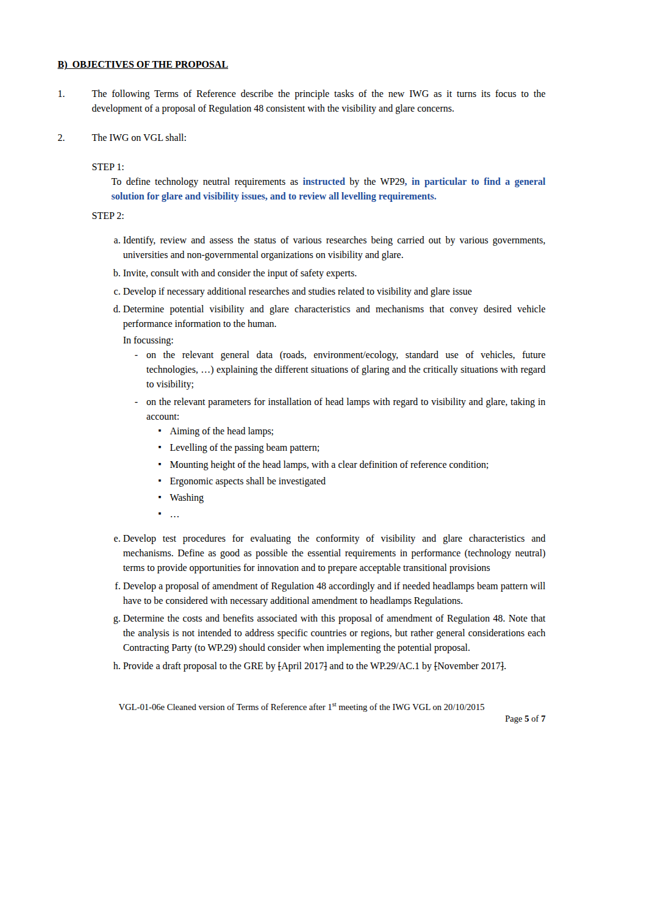B) OBJECTIVES OF THE PROPOSAL
1.
The following Terms of Reference describe the principle tasks of the new IWG as it turns its focus to the development of a proposal of Regulation 48 consistent with the visibility and glare concerns.
2.
The IWG on VGL shall:
STEP 1:
To define technology neutral requirements as instructed by the WP29, in particular to find a general solution for glare and visibility issues, and to review all levelling requirements.
STEP 2:
Identify, review and assess the status of various researches being carried out by various governments, universities and non-governmental organizations on visibility and glare.
Invite, consult with and consider the input of safety experts.
Develop if necessary additional researches and studies related to visibility and glare issue
Determine potential visibility and glare characteristics and mechanisms that convey desired vehicle performance information to the human.
In focussing:
on the relevant general data (roads, environment/ecology, standard use of vehicles, future technologies, …) explaining the different situations of glaring and the critically situations with regard to visibility;
on the relevant parameters for installation of head lamps with regard to visibility and glare, taking in account:
Aiming of the head lamps;
Levelling of the passing beam pattern;
Mounting height of the head lamps, with a clear definition of reference condition;
Ergonomic aspects shall be investigated
Washing
…
Develop test procedures for evaluating the conformity of visibility and glare characteristics and mechanisms. Define as good as possible the essential requirements in performance (technology neutral) terms to provide opportunities for innovation and to prepare acceptable transitional provisions
Develop a proposal of amendment of Regulation 48 accordingly and if needed headlamps beam pattern will have to be considered with necessary additional amendment to headlamps Regulations.
Determine the costs and benefits associated with this proposal of amendment of Regulation 48. Note that the analysis is not intended to address specific countries or regions, but rather general considerations each Contracting Party (to WP.29) should consider when implementing the potential proposal.
Provide a draft proposal to the GRE by [April 2017] and to the WP.29/AC.1 by [November 2017].
VGL-01-06e Cleaned version of Terms of Reference after 1st meeting of the IWG VGL on 20/10/2015
Page 5 of 7